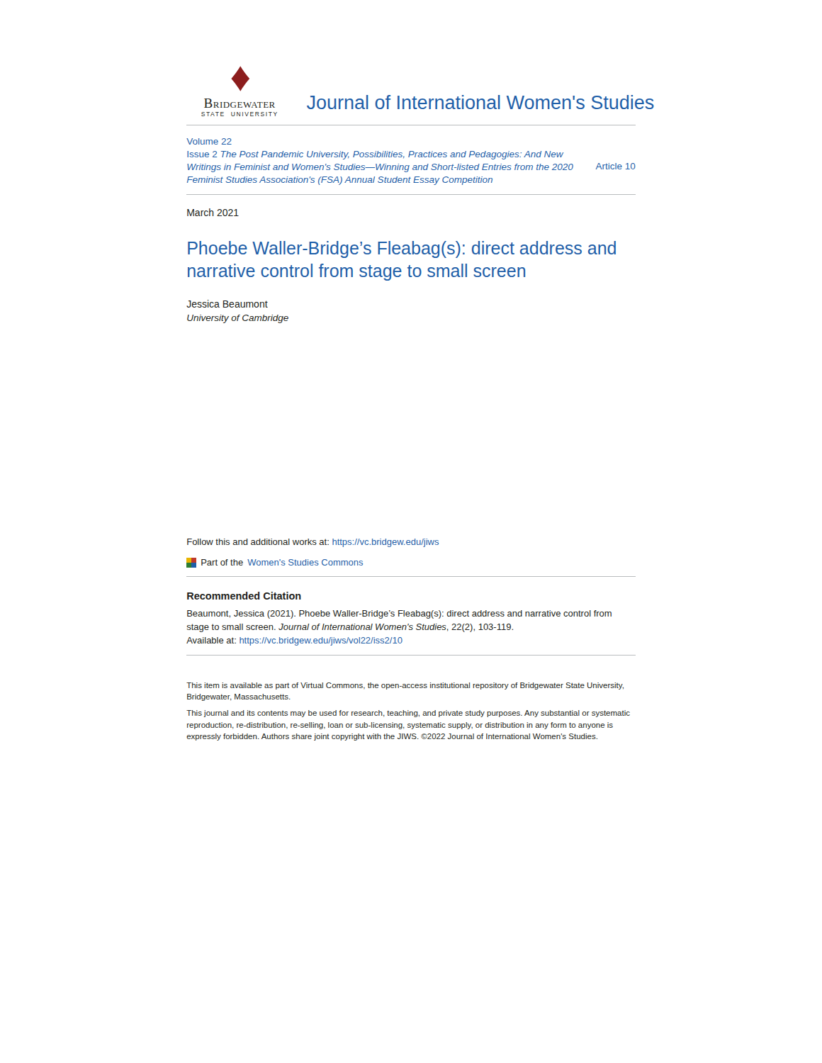♦
Bridgewater
STATE UNIVERSITY
Journal of International Women's Studies
Volume 22 Issue 2 The Post Pandemic University, Possibilities, Practices and Pedagogies: And New Writings in Feminist and Women's Studies—Winning and Short-listed Entries from the 2020 Feminist Studies Association's (FSA) Annual Student Essay Competition
Article 10
March 2021
Phoebe Waller-Bridge’s Fleabag(s): direct address and narrative control from stage to small screen
Jessica Beaumont
University of Cambridge
Follow this and additional works at: https://vc.bridgew.edu/jiws
Part of the Women's Studies Commons
Recommended Citation
Beaumont, Jessica (2021). Phoebe Waller-Bridge’s Fleabag(s): direct address and narrative control from stage to small screen. Journal of International Women's Studies, 22(2), 103-119.
Available at: https://vc.bridgew.edu/jiws/vol22/iss2/10
This item is available as part of Virtual Commons, the open-access institutional repository of Bridgewater State University, Bridgewater, Massachusetts.
This journal and its contents may be used for research, teaching, and private study purposes. Any substantial or systematic reproduction, re-distribution, re-selling, loan or sub-licensing, systematic supply, or distribution in any form to anyone is expressly forbidden. Authors share joint copyright with the JIWS. ©2022 Journal of International Women's Studies.